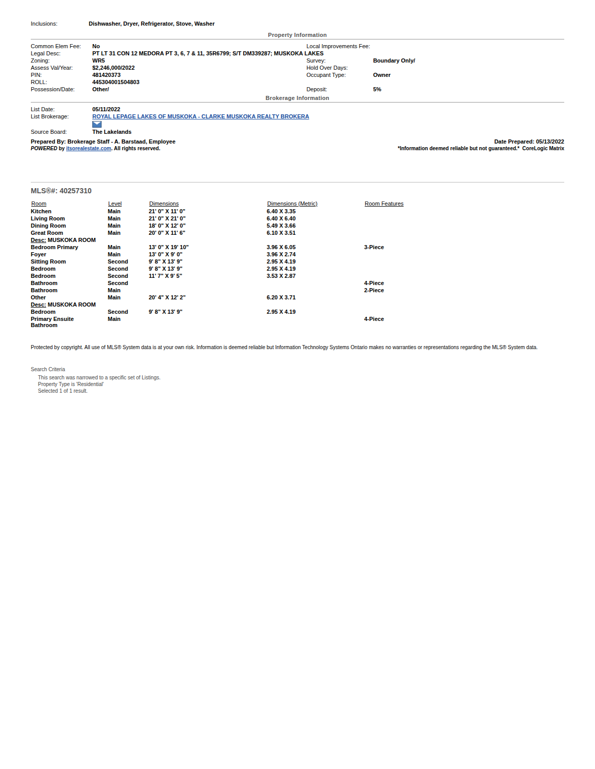Inclusions: Dishwasher, Dryer, Refrigerator, Stove, Washer
Property Information
| Common Elem Fee: | No | Local Improvements Fee: | |
| Legal Desc: | PT LT 31 CON 12 MEDORA PT 3, 6, 7 & 11, 35R6799; S/T DM339287; MUSKOKA LAKES |
| Zoning: | WR5 | Survey: | Boundary Only/ |
| Assess Val/Year: | $2,246,000/2022 | Hold Over Days: | |
| PIN: | 481420373 | Occupant Type: | Owner |
| ROLL: | 445304001504803 | | |
| Possession/Date: | Other/ | Deposit: | 5% |
Brokerage Information
| List Date: | 05/11/2022 |
| List Brokerage: | ROYAL LEPAGE LAKES OF MUSKOKA - CLARKE MUSKOKA REALTY BROKERA |
| Source Board: | The Lakelands |
Prepared By: Brokerage Staff - A. Barstaad, Employee
Date Prepared: 05/13/2022
POWERED by itsorealestate.com. All rights reserved.
*Information deemed reliable but not guaranteed.* CoreLogic Matrix
MLS®#: 40257310
| Room | Level | Dimensions | Dimensions (Metric) | Room Features |
| --- | --- | --- | --- | --- |
| Kitchen | Main | 21' 0" X 11' 0" | 6.40 X 3.35 | |
| Living Room | Main | 21' 0" X 21' 0" | 6.40 X 6.40 | |
| Dining Room | Main | 18' 0" X 12' 0" | 5.49 X 3.66 | |
| Great Room | Main | 20' 0" X 11' 6" | 6.10 X 3.51 | |
| Desc: MUSKOKA ROOM |
| Bedroom Primary | Main | 13' 0" X 19' 10" | 3.96 X 6.05 | 3-Piece |
| Foyer | Main | 13' 0" X 9' 0" | 3.96 X 2.74 | |
| Sitting Room | Second | 9' 8" X 13' 9" | 2.95 X 4.19 | |
| Bedroom | Second | 9' 8" X 13' 9" | 2.95 X 4.19 | |
| Bedroom | Second | 11' 7" X 9' 5" | 3.53 X 2.87 | |
| Bathroom | Second | | | 4-Piece |
| Bathroom | Main | | | 2-Piece |
| Other | Main | 20' 4" X 12' 2" | 6.20 X 3.71 | |
| Desc: MUSKOKA ROOM |
| Bedroom | Second | 9' 8" X 13' 9" | 2.95 X 4.19 | |
| Primary Ensuite Bathroom | Main | | | 4-Piece |
Protected by copyright. All use of MLS® System data is at your own risk. Information is deemed reliable but Information Technology Systems Ontario makes no warranties or representations regarding the MLS® System data.
Search Criteria
This search was narrowed to a specific set of Listings.
Property Type is 'Residential'
Selected 1 of 1 result.